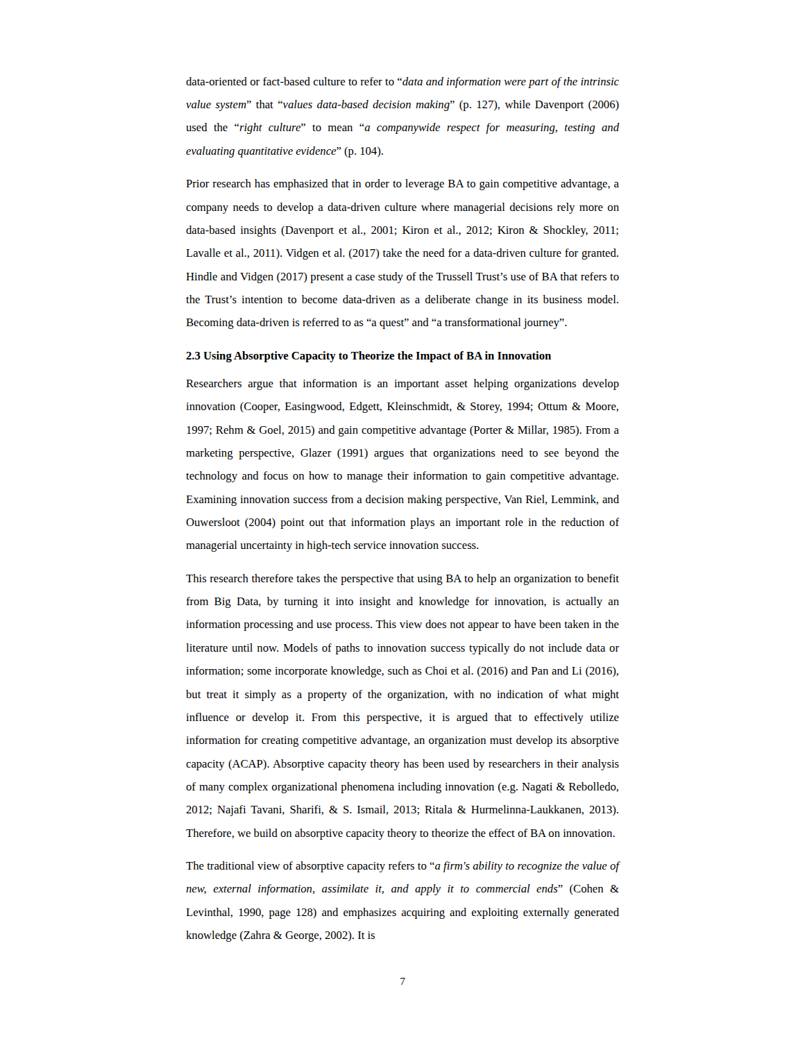data-oriented or fact-based culture to refer to “data and information were part of the intrinsic value system” that “values data-based decision making” (p. 127), while Davenport (2006) used the “right culture” to mean “a companywide respect for measuring, testing and evaluating quantitative evidence” (p. 104).
Prior research has emphasized that in order to leverage BA to gain competitive advantage, a company needs to develop a data-driven culture where managerial decisions rely more on data-based insights (Davenport et al., 2001; Kiron et al., 2012; Kiron & Shockley, 2011; Lavalle et al., 2011). Vidgen et al. (2017) take the need for a data-driven culture for granted. Hindle and Vidgen (2017) present a case study of the Trussell Trust’s use of BA that refers to the Trust’s intention to become data-driven as a deliberate change in its business model. Becoming data-driven is referred to as “a quest” and “a transformational journey”.
2.3 Using Absorptive Capacity to Theorize the Impact of BA in Innovation
Researchers argue that information is an important asset helping organizations develop innovation (Cooper, Easingwood, Edgett, Kleinschmidt, & Storey, 1994; Ottum & Moore, 1997; Rehm & Goel, 2015) and gain competitive advantage (Porter & Millar, 1985). From a marketing perspective, Glazer (1991) argues that organizations need to see beyond the technology and focus on how to manage their information to gain competitive advantage. Examining innovation success from a decision making perspective, Van Riel, Lemmink, and Ouwersloot (2004) point out that information plays an important role in the reduction of managerial uncertainty in high-tech service innovation success.
This research therefore takes the perspective that using BA to help an organization to benefit from Big Data, by turning it into insight and knowledge for innovation, is actually an information processing and use process. This view does not appear to have been taken in the literature until now. Models of paths to innovation success typically do not include data or information; some incorporate knowledge, such as Choi et al. (2016) and Pan and Li (2016), but treat it simply as a property of the organization, with no indication of what might influence or develop it. From this perspective, it is argued that to effectively utilize information for creating competitive advantage, an organization must develop its absorptive capacity (ACAP). Absorptive capacity theory has been used by researchers in their analysis of many complex organizational phenomena including innovation (e.g. Nagati & Rebolledo, 2012; Najafi Tavani, Sharifi, & S. Ismail, 2013; Ritala & Hurmelinna‐Laukkanen, 2013). Therefore, we build on absorptive capacity theory to theorize the effect of BA on innovation.
The traditional view of absorptive capacity refers to “a firm's ability to recognize the value of new, external information, assimilate it, and apply it to commercial ends” (Cohen & Levinthal, 1990, page 128) and emphasizes acquiring and exploiting externally generated knowledge (Zahra & George, 2002). It is
7